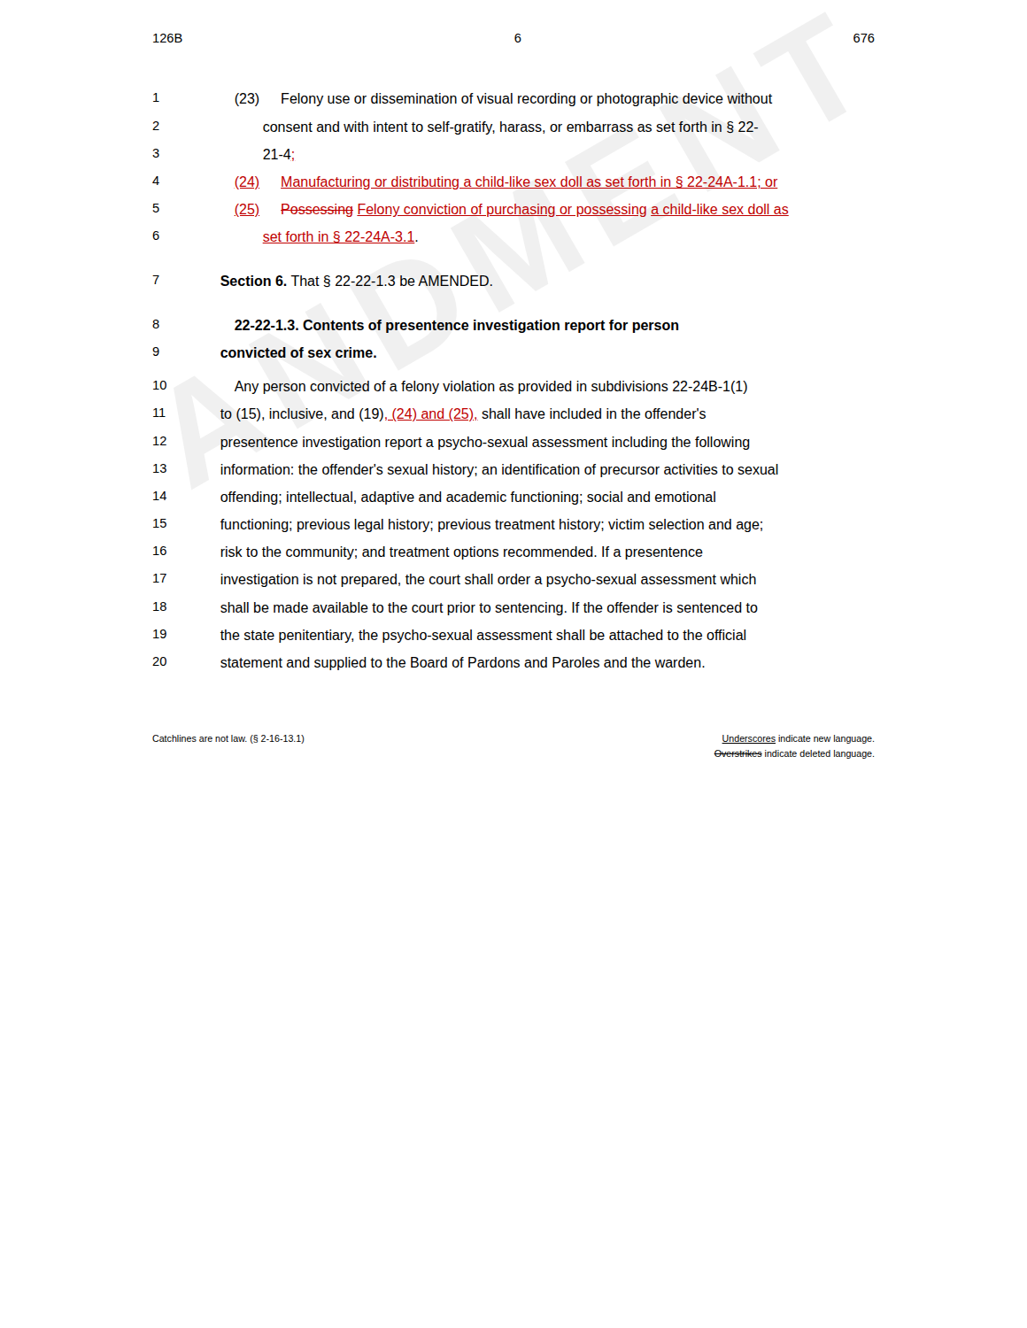126B
6
676
ANDMENT
1
(23) Felony use or dissemination of visual recording or photographic device without
2
consent and with intent to self-gratify, harass, or embarrass as set forth in § 22-
3
21-4;
4
(24) Manufacturing or distributing a child-like sex doll as set forth in § 22-24A-1.1; or
5
(25) Possessing Felony conviction of purchasing or possessing a child-like sex doll as
6
set forth in § 22-24A-3.1.
7
Section 6. That § 22-22-1.3 be AMENDED.
8
22-22-1.3. Contents of presentence investigation report for person
9
convicted of sex crime.
10
Any person convicted of a felony violation as provided in subdivisions 22-24B-1(1)
11
to (15), inclusive, and (19), (24) and (25), shall have included in the offender's
12
presentence investigation report a psycho-sexual assessment including the following
13
information: the offender's sexual history; an identification of precursor activities to sexual
14
offending; intellectual, adaptive and academic functioning; social and emotional
15
functioning; previous legal history; previous treatment history; victim selection and age;
16
risk to the community; and treatment options recommended. If a presentence
17
investigation is not prepared, the court shall order a psycho-sexual assessment which
18
shall be made available to the court prior to sentencing. If the offender is sentenced to
19
the state penitentiary, the psycho-sexual assessment shall be attached to the official
20
statement and supplied to the Board of Pardons and Paroles and the warden.
Catchlines are not law. (§ 2-16-13.1)
Underscores indicate new language.
Overstrikes indicate deleted language.